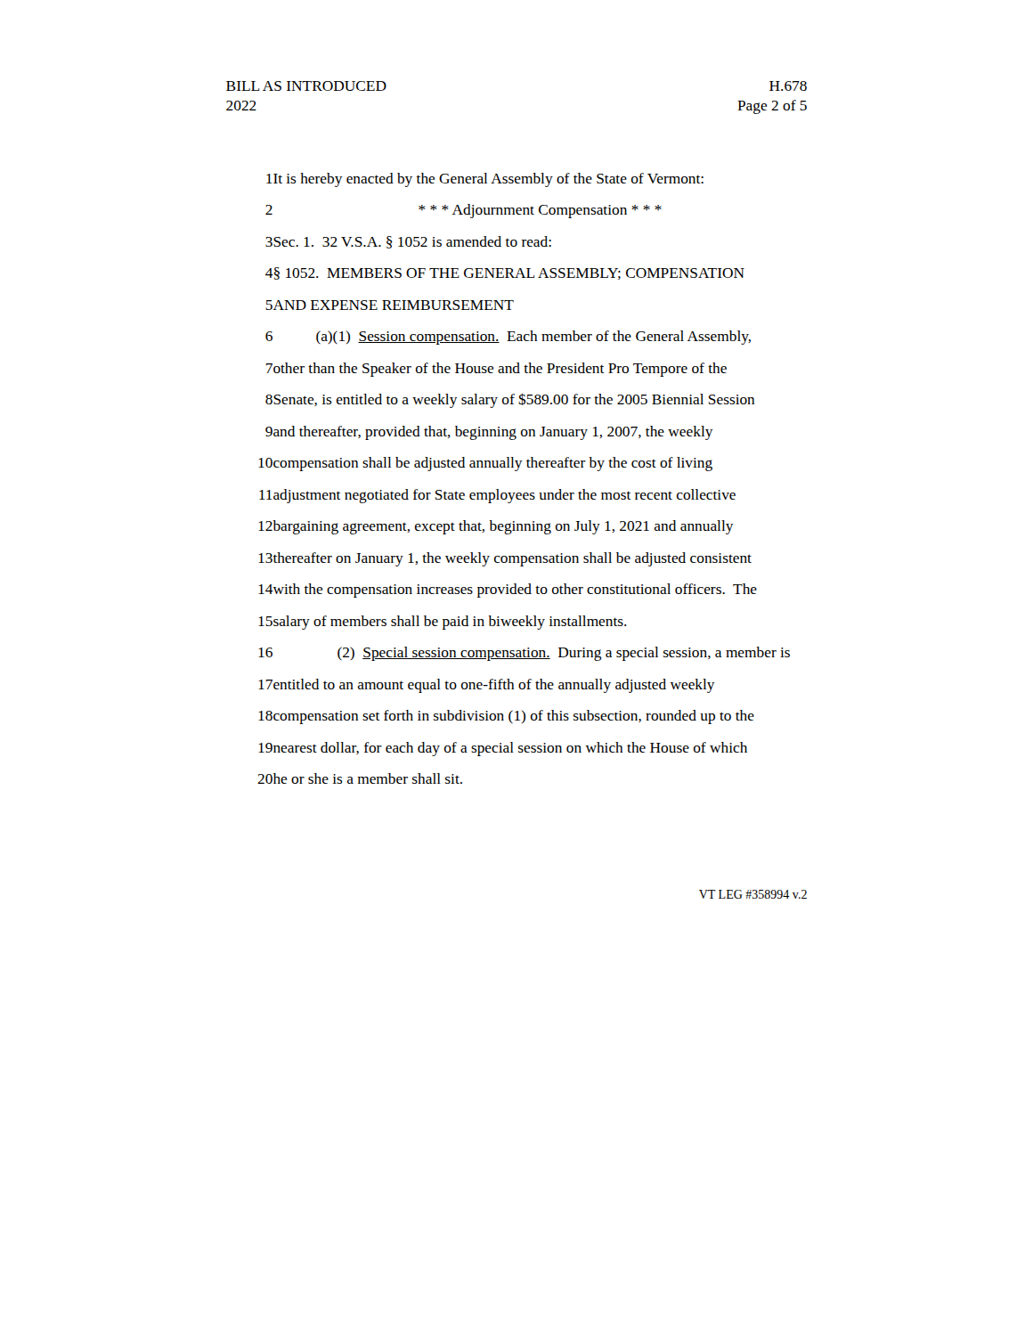BILL AS INTRODUCED
2022
H.678
Page 2 of 5
| 1 | It is hereby enacted by the General Assembly of the State of Vermont: |
| 2 | * * * Adjournment Compensation * * * |
| 3 | Sec. 1. 32 V.S.A. § 1052 is amended to read: |
| 4 | § 1052. MEMBERS OF THE GENERAL ASSEMBLY; COMPENSATION |
| 5 | AND EXPENSE REIMBURSEMENT |
| 6 | (a)(1) Session compensation. Each member of the General Assembly, |
| 7 | other than the Speaker of the House and the President Pro Tempore of the |
| 8 | Senate, is entitled to a weekly salary of $589.00 for the 2005 Biennial Session |
| 9 | and thereafter, provided that, beginning on January 1, 2007, the weekly |
| 10 | compensation shall be adjusted annually thereafter by the cost of living |
| 11 | adjustment negotiated for State employees under the most recent collective |
| 12 | bargaining agreement, except that, beginning on July 1, 2021 and annually |
| 13 | thereafter on January 1, the weekly compensation shall be adjusted consistent |
| 14 | with the compensation increases provided to other constitutional officers. The |
| 15 | salary of members shall be paid in biweekly installments. |
| 16 | (2) Special session compensation. During a special session, a member is |
| 17 | entitled to an amount equal to one-fifth of the annually adjusted weekly |
| 18 | compensation set forth in subdivision (1) of this subsection, rounded up to the |
| 19 | nearest dollar, for each day of a special session on which the House of which |
| 20 | he or she is a member shall sit. |
VT LEG #358994 v.2